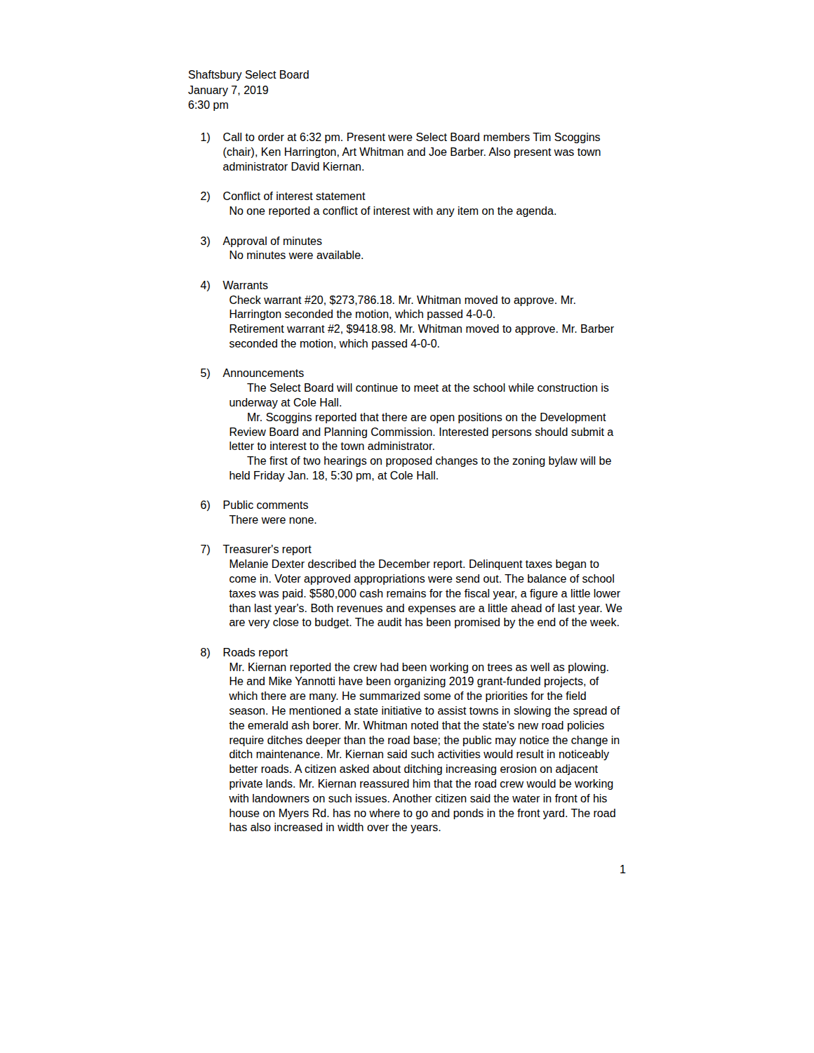Shaftsbury Select Board
January 7, 2019
6:30 pm
Call to order at 6:32 pm. Present were Select Board members Tim Scoggins (chair), Ken Harrington, Art Whitman and Joe Barber. Also present was town administrator David Kiernan.
Conflict of interest statement
No one reported a conflict of interest with any item on the agenda.
Approval of minutes
No minutes were available.
Warrants
Check warrant #20, $273,786.18. Mr. Whitman moved to approve. Mr. Harrington seconded the motion, which passed 4-0-0.
Retirement warrant #2, $9418.98. Mr. Whitman moved to approve. Mr. Barber seconded the motion, which passed 4-0-0.
Announcements
The Select Board will continue to meet at the school while construction is underway at Cole Hall.
Mr. Scoggins reported that there are open positions on the Development Review Board and Planning Commission. Interested persons should submit a letter to interest to the town administrator.
The first of two hearings on proposed changes to the zoning bylaw will be held Friday Jan. 18, 5:30 pm, at Cole Hall.
Public comments
There were none.
Treasurer's report
Melanie Dexter described the December report. Delinquent taxes began to come in. Voter approved appropriations were send out. The balance of school taxes was paid. $580,000 cash remains for the fiscal year, a figure a little lower than last year's. Both revenues and expenses are a little ahead of last year. We are very close to budget. The audit has been promised by the end of the week.
Roads report
Mr. Kiernan reported the crew had been working on trees as well as plowing. He and Mike Yannotti have been organizing 2019 grant-funded projects, of which there are many. He summarized some of the priorities for the field season. He mentioned a state initiative to assist towns in slowing the spread of the emerald ash borer. Mr. Whitman noted that the state's new road policies require ditches deeper than the road base; the public may notice the change in ditch maintenance. Mr. Kiernan said such activities would result in noticeably better roads. A citizen asked about ditching increasing erosion on adjacent private lands. Mr. Kiernan reassured him that the road crew would be working with landowners on such issues. Another citizen said the water in front of his house on Myers Rd. has no where to go and ponds in the front yard. The road has also increased in width over the years.
1